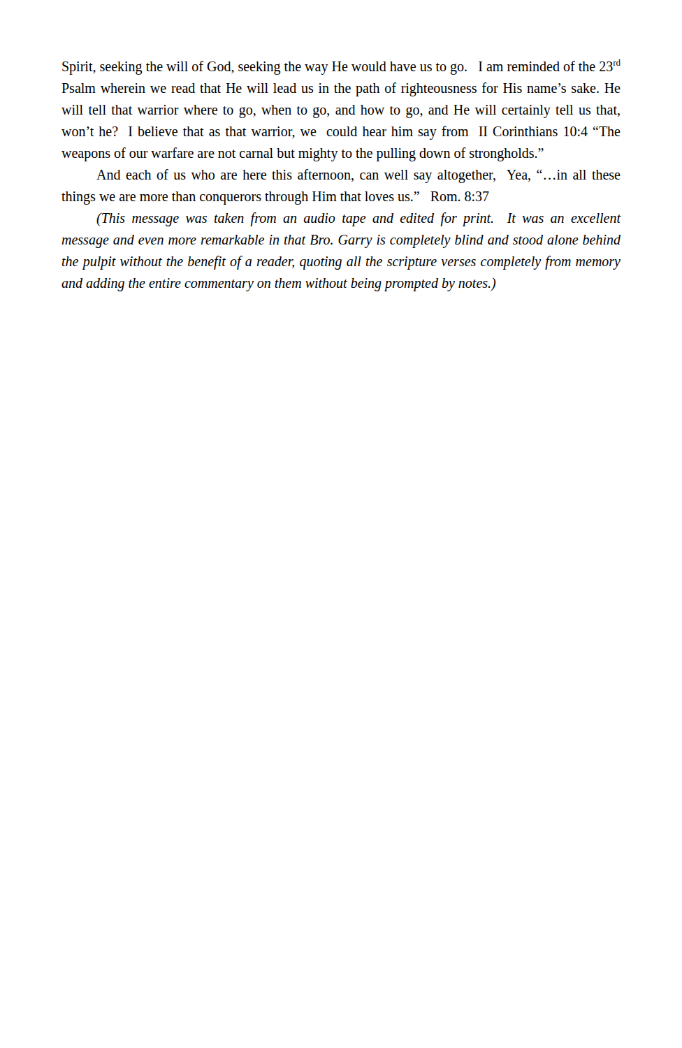Spirit, seeking the will of God, seeking the way He would have us to go. I am reminded of the 23rd Psalm wherein we read that He will lead us in the path of righteousness for His name’s sake. He will tell that warrior where to go, when to go, and how to go, and He will certainly tell us that, won’t he? I believe that as that warrior, we could hear him say from II Corinthians 10:4 “The weapons of our warfare are not carnal but mighty to the pulling down of strongholds.”
And each of us who are here this afternoon, can well say altogether, Yea, “…in all these things we are more than conquerors through Him that loves us.” Rom. 8:37
(This message was taken from an audio tape and edited for print. It was an excellent message and even more remarkable in that Bro. Garry is completely blind and stood alone behind the pulpit without the benefit of a reader, quoting all the scripture verses completely from memory and adding the entire commentary on them without being prompted by notes.)